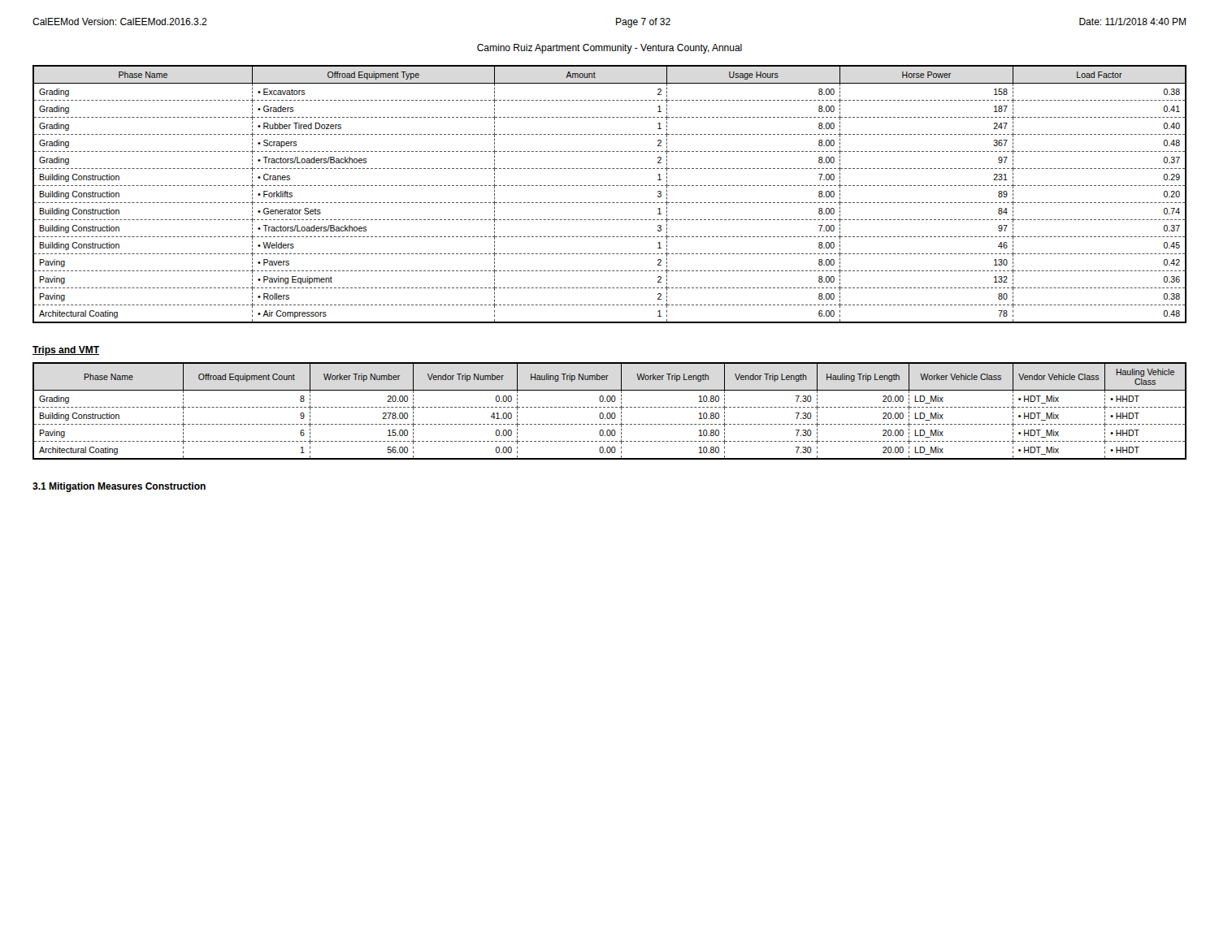CalEEMod Version: CalEEMod.2016.3.2
Page 7 of 32
Date: 11/1/2018 4:40 PM
Camino Ruiz Apartment Community - Ventura County, Annual
| Phase Name | Offroad Equipment Type | Amount | Usage Hours | Horse Power | Load Factor |
| --- | --- | --- | --- | --- | --- |
| Grading | Excavators | 2 | 8.00 | 158 | 0.38 |
| Grading | Graders | 1 | 8.00 | 187 | 0.41 |
| Grading | Rubber Tired Dozers | 1 | 8.00 | 247 | 0.40 |
| Grading | Scrapers | 2 | 8.00 | 367 | 0.48 |
| Grading | Tractors/Loaders/Backhoes | 2 | 8.00 | 97 | 0.37 |
| Building Construction | Cranes | 1 | 7.00 | 231 | 0.29 |
| Building Construction | Forklifts | 3 | 8.00 | 89 | 0.20 |
| Building Construction | Generator Sets | 1 | 8.00 | 84 | 0.74 |
| Building Construction | Tractors/Loaders/Backhoes | 3 | 7.00 | 97 | 0.37 |
| Building Construction | Welders | 1 | 8.00 | 46 | 0.45 |
| Paving | Pavers | 2 | 8.00 | 130 | 0.42 |
| Paving | Paving Equipment | 2 | 8.00 | 132 | 0.36 |
| Paving | Rollers | 2 | 8.00 | 80 | 0.38 |
| Architectural Coating | Air Compressors | 1 | 6.00 | 78 | 0.48 |
Trips and VMT
| Phase Name | Offroad Equipment Count | Worker Trip Number | Vendor Trip Number | Hauling Trip Number | Worker Trip Length | Vendor Trip Length | Hauling Trip Length | Worker Vehicle Class | Vendor Vehicle Class | Hauling Vehicle Class |
| --- | --- | --- | --- | --- | --- | --- | --- | --- | --- | --- |
| Grading | 8 | 20.00 | 0.00 | 0.00 | 10.80 | 7.30 | 20.00 | LD_Mix | HDT_Mix | HHDT |
| Building Construction | 9 | 278.00 | 41.00 | 0.00 | 10.80 | 7.30 | 20.00 | LD_Mix | HDT_Mix | HHDT |
| Paving | 6 | 15.00 | 0.00 | 0.00 | 10.80 | 7.30 | 20.00 | LD_Mix | HDT_Mix | HHDT |
| Architectural Coating | 1 | 56.00 | 0.00 | 0.00 | 10.80 | 7.30 | 20.00 | LD_Mix | HDT_Mix | HHDT |
3.1 Mitigation Measures Construction